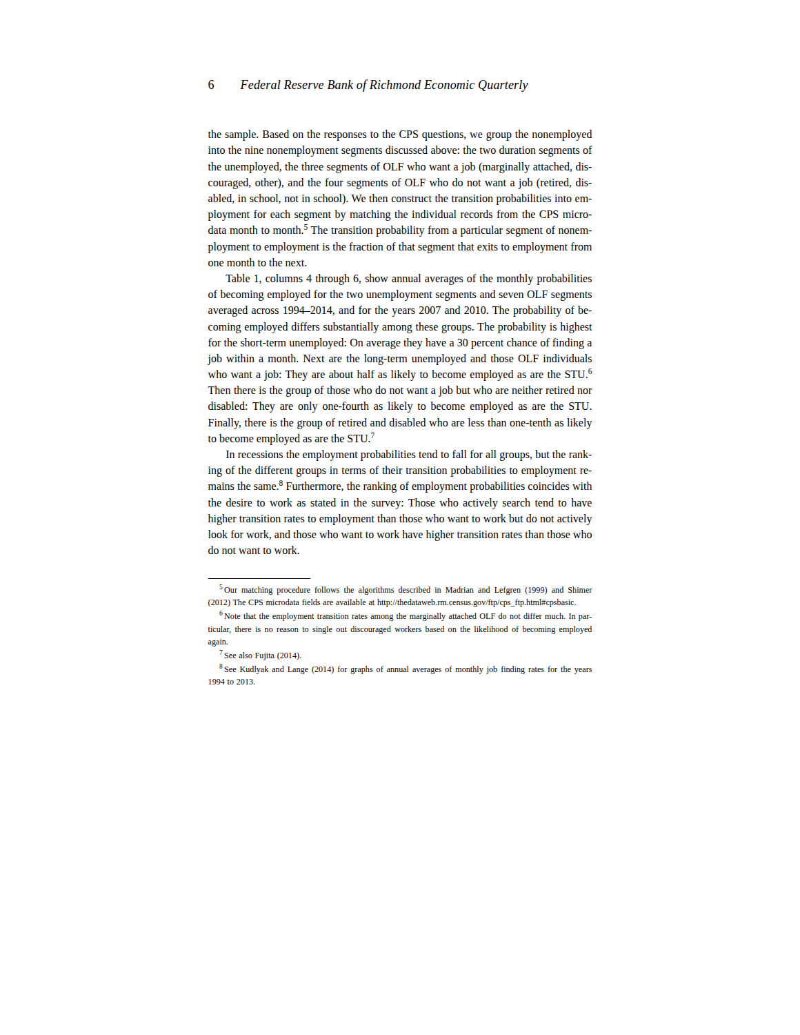6 Federal Reserve Bank of Richmond Economic Quarterly
the sample. Based on the responses to the CPS questions, we group the nonemployed into the nine nonemployment segments discussed above: the two duration segments of the unemployed, the three segments of OLF who want a job (marginally attached, discouraged, other), and the four segments of OLF who do not want a job (retired, disabled, in school, not in school). We then construct the transition probabilities into employment for each segment by matching the individual records from the CPS microdata month to month.5 The transition probability from a particular segment of nonemployment to employment is the fraction of that segment that exits to employment from one month to the next.
Table 1, columns 4 through 6, show annual averages of the monthly probabilities of becoming employed for the two unemployment segments and seven OLF segments averaged across 1994–2014, and for the years 2007 and 2010. The probability of becoming employed differs substantially among these groups. The probability is highest for the short-term unemployed: On average they have a 30 percent chance of finding a job within a month. Next are the long-term unemployed and those OLF individuals who want a job: They are about half as likely to become employed as are the STU.6 Then there is the group of those who do not want a job but who are neither retired nor disabled: They are only one-fourth as likely to become employed as are the STU. Finally, there is the group of retired and disabled who are less than one-tenth as likely to become employed as are the STU.7
In recessions the employment probabilities tend to fall for all groups, but the ranking of the different groups in terms of their transition probabilities to employment remains the same.8 Furthermore, the ranking of employment probabilities coincides with the desire to work as stated in the survey: Those who actively search tend to have higher transition rates to employment than those who want to work but do not actively look for work, and those who want to work have higher transition rates than those who do not want to work.
5 Our matching procedure follows the algorithms described in Madrian and Lefgren (1999) and Shimer (2012) The CPS microdata fields are available at http://thedataweb.rm.census.gov/ftp/cps_ftp.html#cpsbasic.
6 Note that the employment transition rates among the marginally attached OLF do not differ much. In particular, there is no reason to single out discouraged workers based on the likelihood of becoming employed again.
7 See also Fujita (2014).
8 See Kudlyak and Lange (2014) for graphs of annual averages of monthly job finding rates for the years 1994 to 2013.